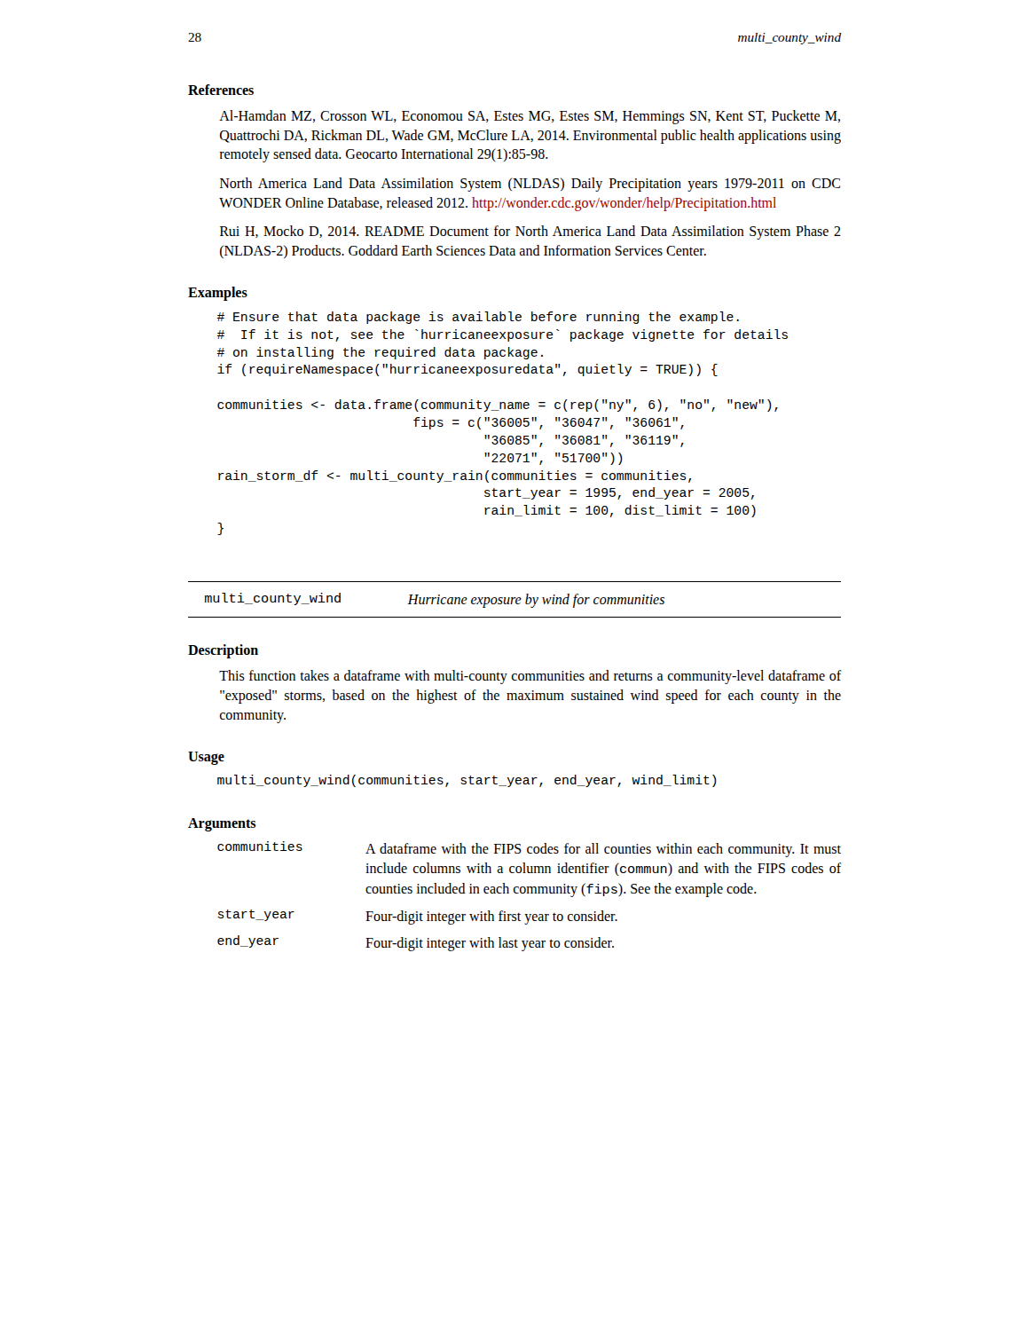28 multi_county_wind
References
Al-Hamdan MZ, Crosson WL, Economou SA, Estes MG, Estes SM, Hemmings SN, Kent ST, Puckette M, Quattrochi DA, Rickman DL, Wade GM, McClure LA, 2014. Environmental public health applications using remotely sensed data. Geocarto International 29(1):85-98.
North America Land Data Assimilation System (NLDAS) Daily Precipitation years 1979-2011 on CDC WONDER Online Database, released 2012. http://wonder.cdc.gov/wonder/help/Precipitation.html
Rui H, Mocko D, 2014. README Document for North America Land Data Assimilation System Phase 2 (NLDAS-2) Products. Goddard Earth Sciences Data and Information Services Center.
Examples
# Ensure that data package is available before running the example.
#  If it is not, see the `hurricaneexposure` package vignette for details
# on installing the required data package.
if (requireNamespace("hurricaneexposuredata", quietly = TRUE)) {

communities <- data.frame(community_name = c(rep("ny", 6), "no", "new"),
                         fips = c("36005", "36047", "36061",
                                  "36085", "36081", "36119",
                                  "22071", "51700"))
rain_storm_df <- multi_county_rain(communities = communities,
                                  start_year = 1995, end_year = 2005,
                                  rain_limit = 100, dist_limit = 100)
}
multi_county_wind Hurricane exposure by wind for communities
Description
This function takes a dataframe with multi-county communities and returns a community-level dataframe of "exposed" storms, based on the highest of the maximum sustained wind speed for each county in the community.
Usage
multi_county_wind(communities, start_year, end_year, wind_limit)
Arguments
communities
A dataframe with the FIPS codes for all counties within each community. It must include columns with a column identifier (commun) and with the FIPS codes of counties included in each community (fips). See the example code.
start_year
Four-digit integer with first year to consider.
end_year
Four-digit integer with last year to consider.